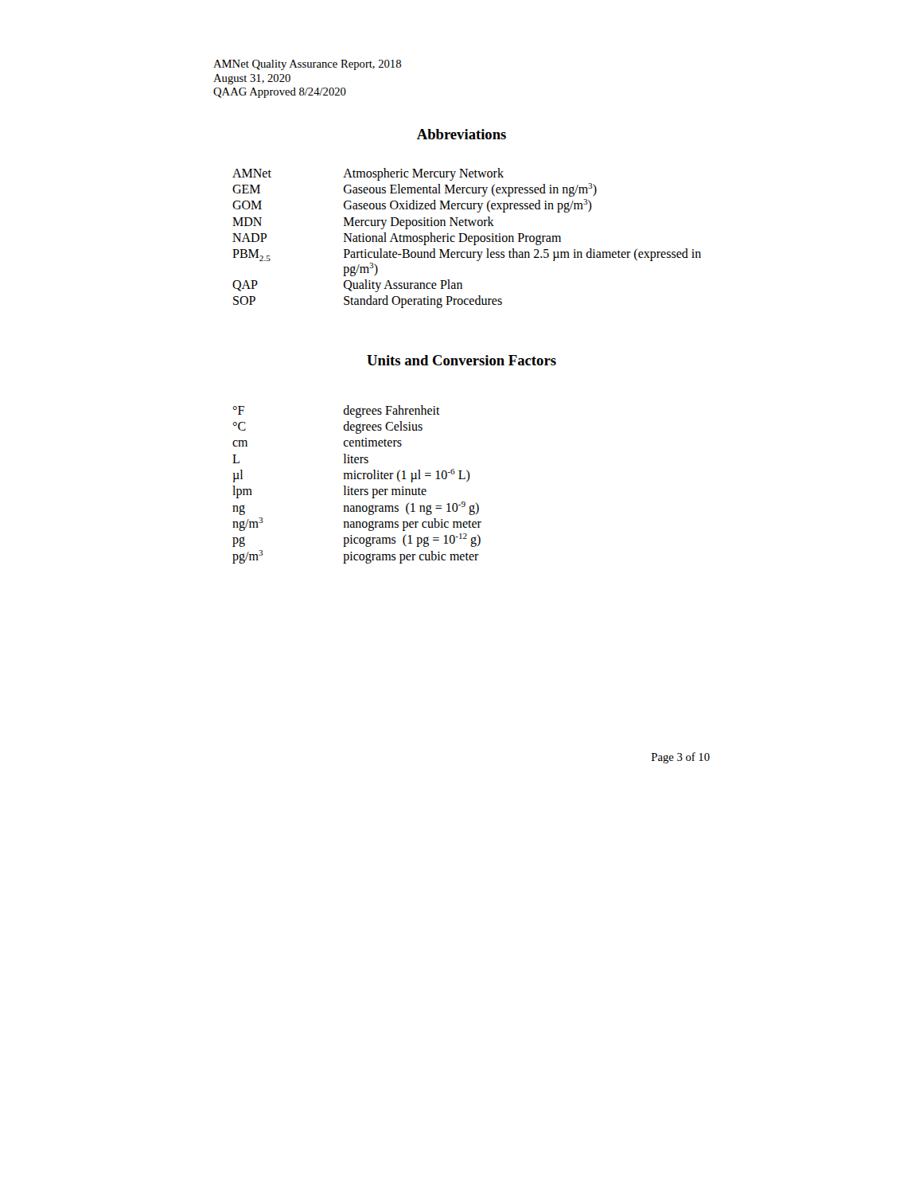AMNet Quality Assurance Report, 2018
August 31, 2020
QAAG Approved 8/24/2020
Abbreviations
| AMNet | Atmospheric Mercury Network |
| GEM | Gaseous Elemental Mercury (expressed in ng/m 3 ) |
| GOM | Gaseous Oxidized Mercury (expressed in pg/m 3 ) |
| MDN | Mercury Deposition Network |
| NADP | National Atmospheric Deposition Program |
| PBM 2.5 | Particulate-Bound Mercury less than 2.5 µm in diameter (expressed in pg/m 3 ) |
| QAP | Quality Assurance Plan |
| SOP | Standard Operating Procedures |
Units and Conversion Factors
| °F | degrees Fahrenheit |
| °C | degrees Celsius |
| cm | centimeters |
| L | liters |
| µl | microliter (1 µl = 10 -6 L) |
| lpm | liters per minute |
| ng | nanograms (1 ng = 10 -9 g) |
| ng/m 3 | nanograms per cubic meter |
| pg | picograms (1 pg = 10 -12 g) |
| pg/m 3 | picograms per cubic meter |
Page 3 of 10